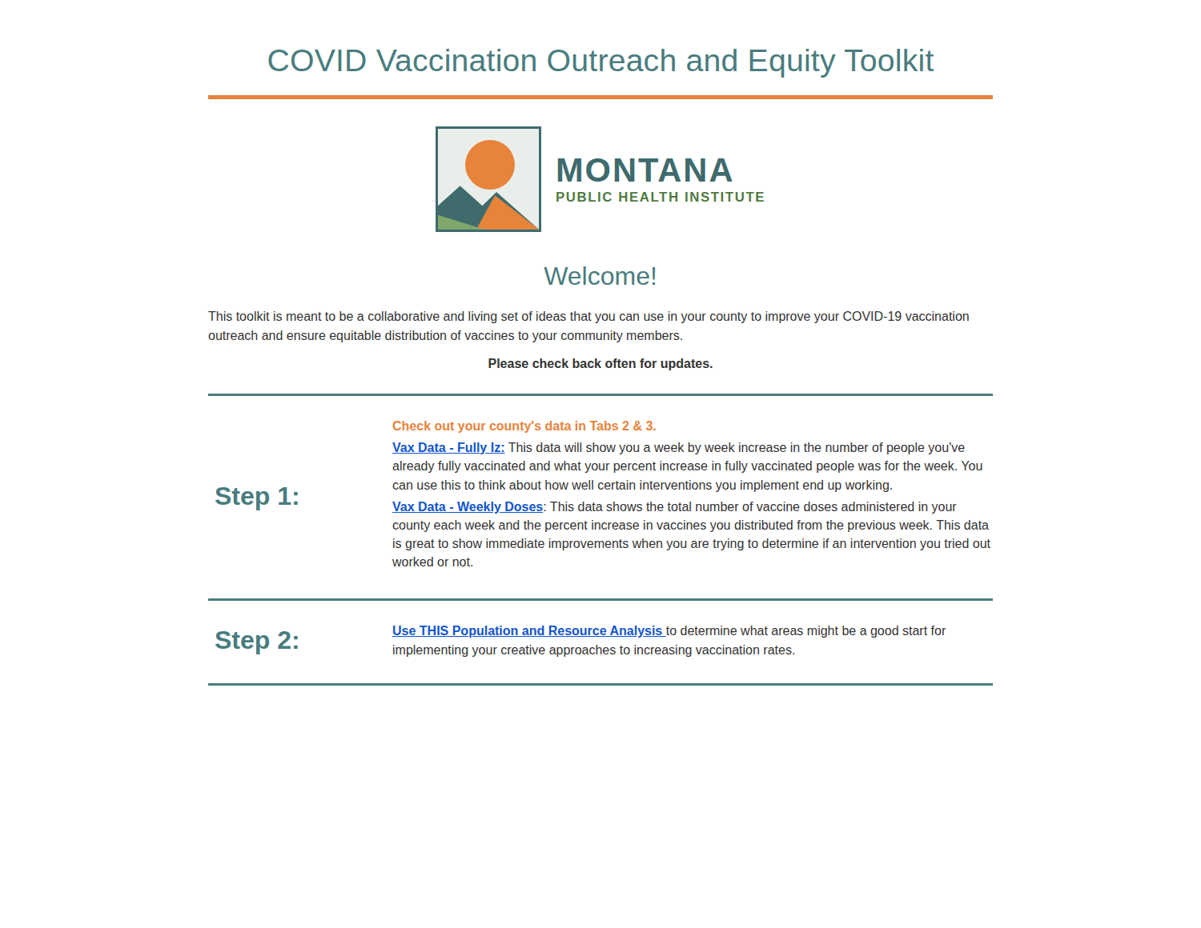COVID Vaccination Outreach and Equity Toolkit
MONTANA
PUBLIC HEALTH INSTITUTE
Welcome!
This toolkit is meant to be a collaborative and living set of ideas that you can use in your county to improve your COVID-19 vaccination outreach and ensure equitable distribution of vaccines to your community members.
Please check back often for updates.
Step 1:
Check out your county's data in Tabs 2 & 3.
Vax Data - Fully Iz: This data will show you a week by week increase in the number of people you've already fully vaccinated and what your percent increase in fully vaccinated people was for the week. You can use this to think about how well certain interventions you implement end up working.
Vax Data - Weekly Doses: This data shows the total number of vaccine doses administered in your county each week and the percent increase in vaccines you distributed from the previous week. This data is great to show immediate improvements when you are trying to determine if an intervention you tried out worked or not.
Step 2:
Use THIS Population and Resource Analysis to determine what areas might be a good start for implementing your creative approaches to increasing vaccination rates.